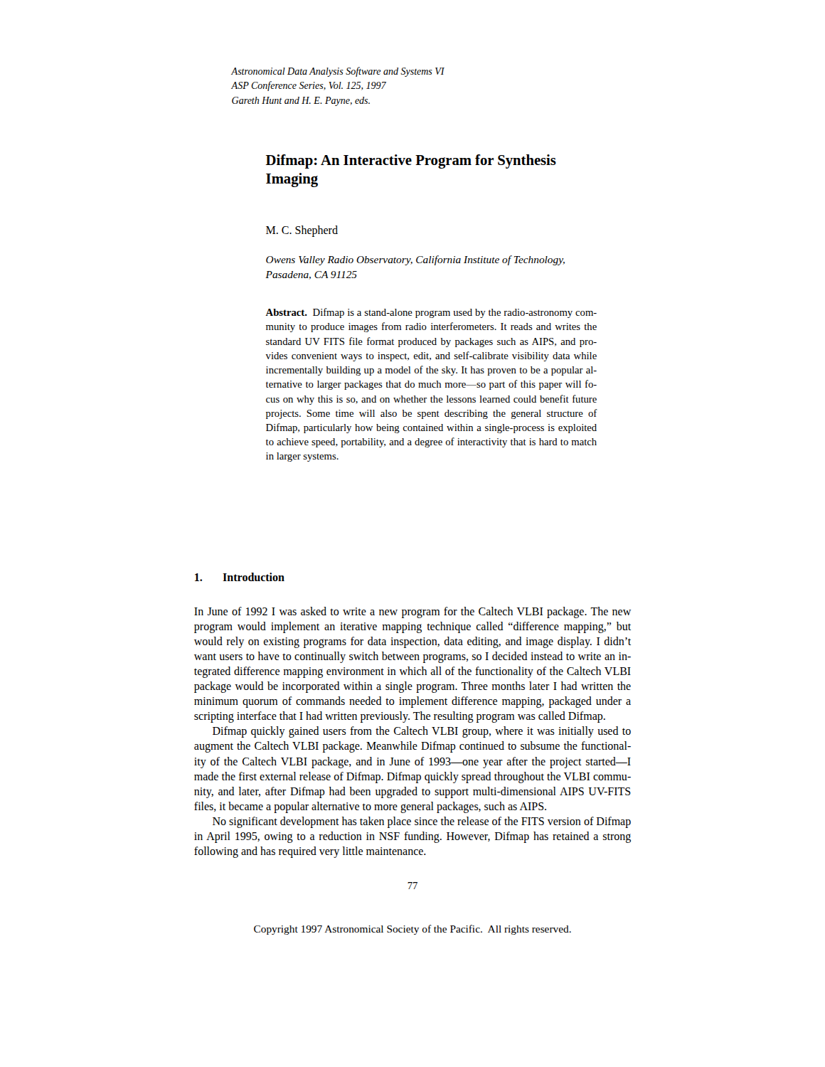Astronomical Data Analysis Software and Systems VI
ASP Conference Series, Vol. 125, 1997
Gareth Hunt and H. E. Payne, eds.
Difmap: An Interactive Program for Synthesis Imaging
M. C. Shepherd
Owens Valley Radio Observatory, California Institute of Technology, Pasadena, CA 91125
Abstract. Difmap is a stand-alone program used by the radio-astronomy community to produce images from radio interferometers. It reads and writes the standard UV FITS file format produced by packages such as AIPS, and provides convenient ways to inspect, edit, and self-calibrate visibility data while incrementally building up a model of the sky. It has proven to be a popular alternative to larger packages that do much more—so part of this paper will focus on why this is so, and on whether the lessons learned could benefit future projects. Some time will also be spent describing the general structure of Difmap, particularly how being contained within a single-process is exploited to achieve speed, portability, and a degree of interactivity that is hard to match in larger systems.
1. Introduction
In June of 1992 I was asked to write a new program for the Caltech VLBI package. The new program would implement an iterative mapping technique called “difference mapping,” but would rely on existing programs for data inspection, data editing, and image display. I didn’t want users to have to continually switch between programs, so I decided instead to write an integrated difference mapping environment in which all of the functionality of the Caltech VLBI package would be incorporated within a single program. Three months later I had written the minimum quorum of commands needed to implement difference mapping, packaged under a scripting interface that I had written previously. The resulting program was called Difmap.
Difmap quickly gained users from the Caltech VLBI group, where it was initially used to augment the Caltech VLBI package. Meanwhile Difmap continued to subsume the functionality of the Caltech VLBI package, and in June of 1993—one year after the project started—I made the first external release of Difmap. Difmap quickly spread throughout the VLBI community, and later, after Difmap had been upgraded to support multi-dimensional AIPS UV-FITS files, it became a popular alternative to more general packages, such as AIPS.
No significant development has taken place since the release of the FITS version of Difmap in April 1995, owing to a reduction in NSF funding. However, Difmap has retained a strong following and has required very little maintenance.
77
Copyright 1997 Astronomical Society of the Pacific. All rights reserved.